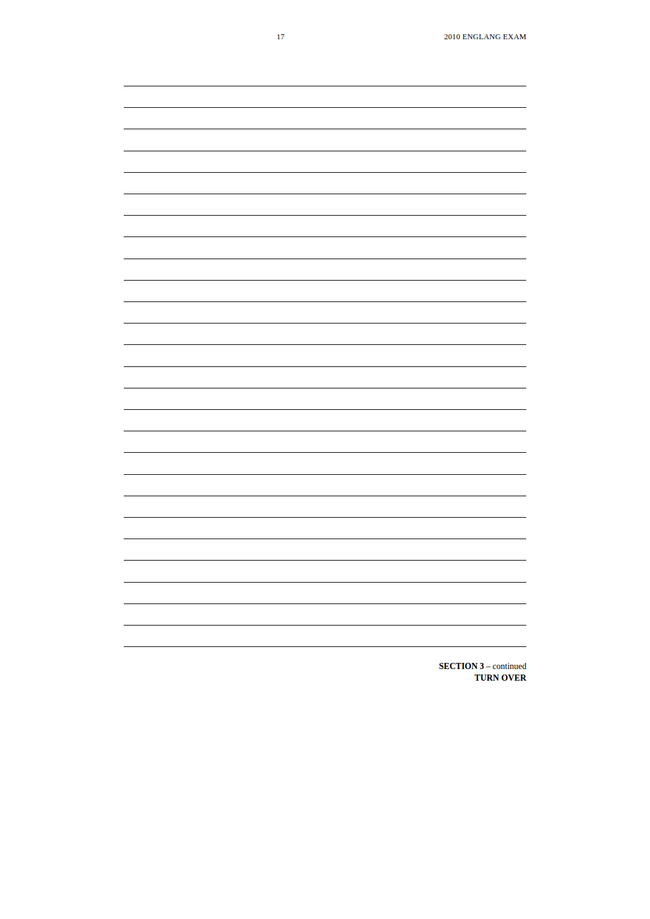17 2010 ENGLANG EXAM
SECTION 3 – continued
TURN OVER